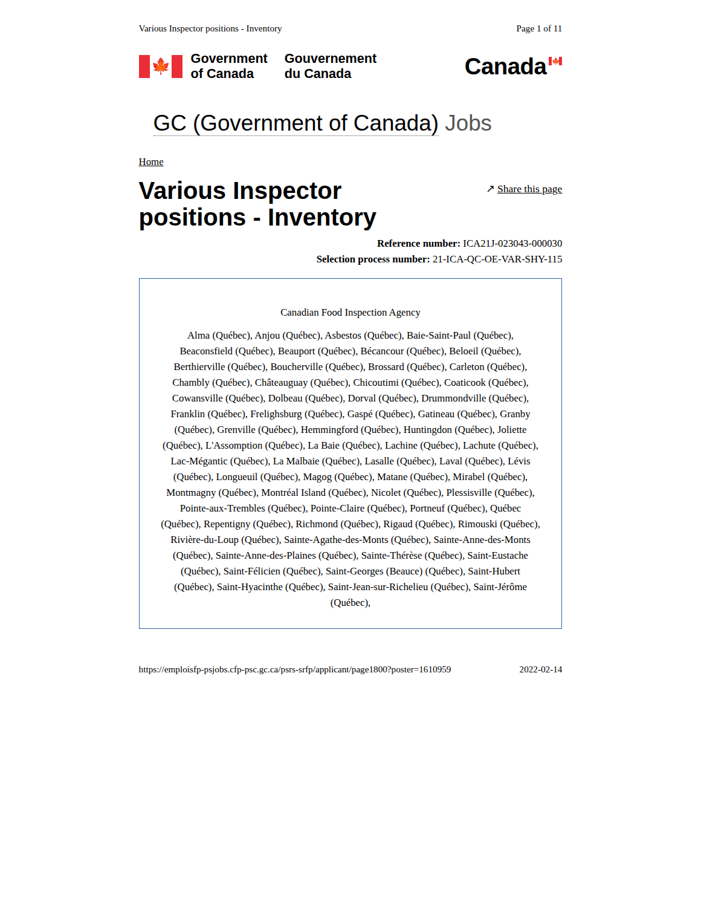Various Inspector positions - Inventory
Page 1 of 11
🍁 Government
of Canada Gouvernement
du Canada
Canada 🍁
GC (Government of Canada) Jobs
Home
Various Inspector positions - Inventory
↗Share this page
Reference number: ICA21J-023043-000030
Selection process number: 21-ICA-QC-OE-VAR-SHY-115
Canadian Food Inspection Agency
Alma (Québec), Anjou (Québec), Asbestos (Québec), Baie-Saint-Paul (Québec), Beaconsfield (Québec), Beauport (Québec), Bécancour (Québec), Beloeil (Québec), Berthierville (Québec), Boucherville (Québec), Brossard (Québec), Carleton (Québec), Chambly (Québec), Châteauguay (Québec), Chicoutimi (Québec), Coaticook (Québec), Cowansville (Québec), Dolbeau (Québec), Dorval (Québec), Drummondville (Québec), Franklin (Québec), Frelighsburg (Québec), Gaspé (Québec), Gatineau (Québec), Granby (Québec), Grenville (Québec), Hemmingford (Québec), Huntingdon (Québec), Joliette (Québec), L'Assomption (Québec), La Baie (Québec), Lachine (Québec), Lachute (Québec), Lac-Mégantic (Québec), La Malbaie (Québec), Lasalle (Québec), Laval (Québec), Lévis (Québec), Longueuil (Québec), Magog (Québec), Matane (Québec), Mirabel (Québec), Montmagny (Québec), Montréal Island (Québec), Nicolet (Québec), Plessisville (Québec), Pointe-aux-Trembles (Québec), Pointe-Claire (Québec), Portneuf (Québec), Québec (Québec), Repentigny (Québec), Richmond (Québec), Rigaud (Québec), Rimouski (Québec), Rivière-du-Loup (Québec), Sainte-Agathe-des-Monts (Québec), Sainte-Anne-des-Monts (Québec), Sainte-Anne-des-Plaines (Québec), Sainte-Thérèse (Québec), Saint-Eustache (Québec), Saint-Félicien (Québec), Saint-Georges (Beauce) (Québec), Saint-Hubert (Québec), Saint-Hyacinthe (Québec), Saint-Jean-sur-Richelieu (Québec), Saint-Jérôme (Québec),
https://emploisfp-psjobs.cfp-psc.gc.ca/psrs-srfp/applicant/page1800?poster=1610959
2022-02-14